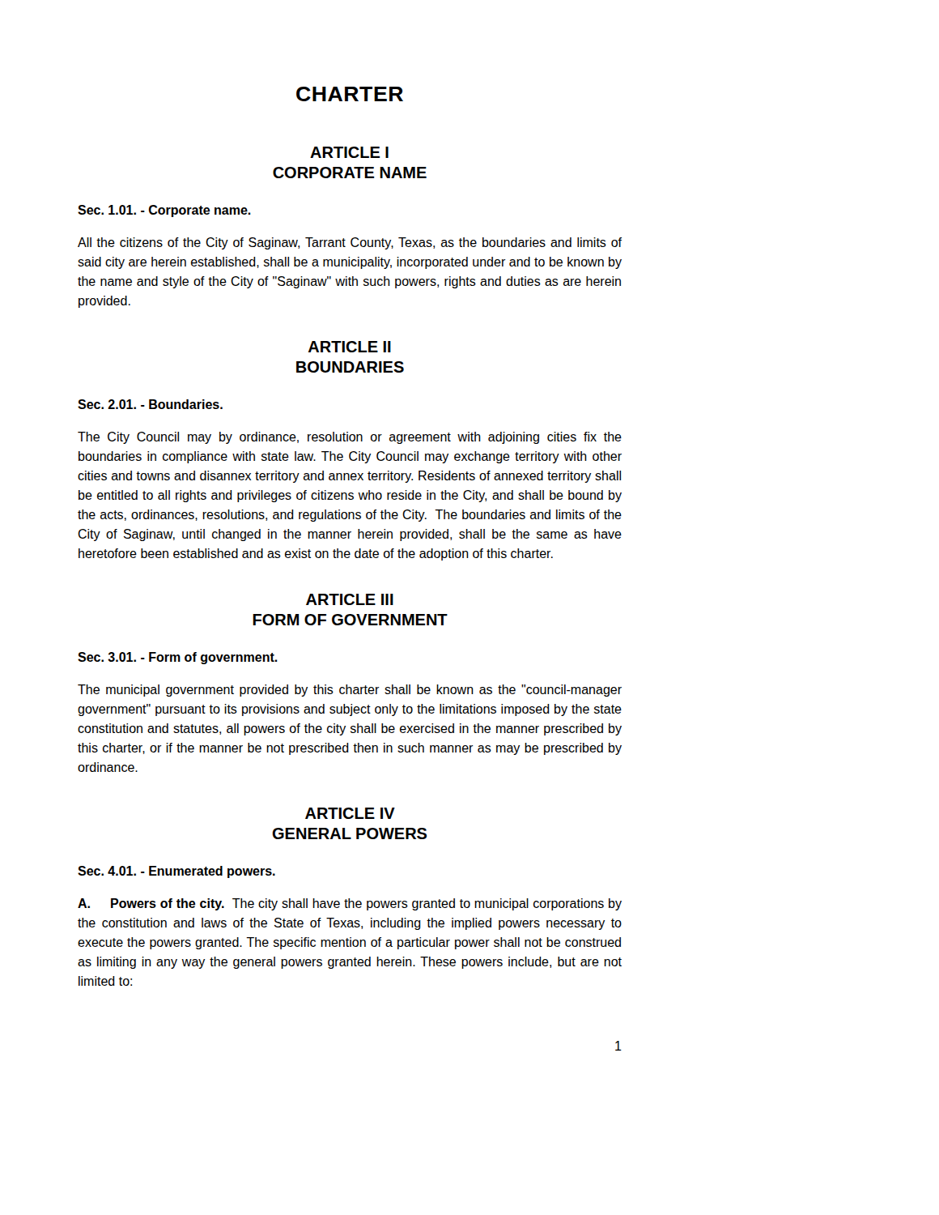CHARTER
ARTICLE I
CORPORATE NAME
Sec. 1.01. - Corporate name.
All the citizens of the City of Saginaw, Tarrant County, Texas, as the boundaries and limits of said city are herein established, shall be a municipality, incorporated under and to be known by the name and style of the City of "Saginaw" with such powers, rights and duties as are herein provided.
ARTICLE II
BOUNDARIES
Sec. 2.01. - Boundaries.
The City Council may by ordinance, resolution or agreement with adjoining cities fix the boundaries in compliance with state law. The City Council may exchange territory with other cities and towns and disannex territory and annex territory. Residents of annexed territory shall be entitled to all rights and privileges of citizens who reside in the City, and shall be bound by the acts, ordinances, resolutions, and regulations of the City. The boundaries and limits of the City of Saginaw, until changed in the manner herein provided, shall be the same as have heretofore been established and as exist on the date of the adoption of this charter.
ARTICLE III
FORM OF GOVERNMENT
Sec. 3.01. - Form of government.
The municipal government provided by this charter shall be known as the "council-manager government" pursuant to its provisions and subject only to the limitations imposed by the state constitution and statutes, all powers of the city shall be exercised in the manner prescribed by this charter, or if the manner be not prescribed then in such manner as may be prescribed by ordinance.
ARTICLE IV
GENERAL POWERS
Sec. 4.01. - Enumerated powers.
A. Powers of the city. The city shall have the powers granted to municipal corporations by the constitution and laws of the State of Texas, including the implied powers necessary to execute the powers granted. The specific mention of a particular power shall not be construed as limiting in any way the general powers granted herein. These powers include, but are not limited to:
1